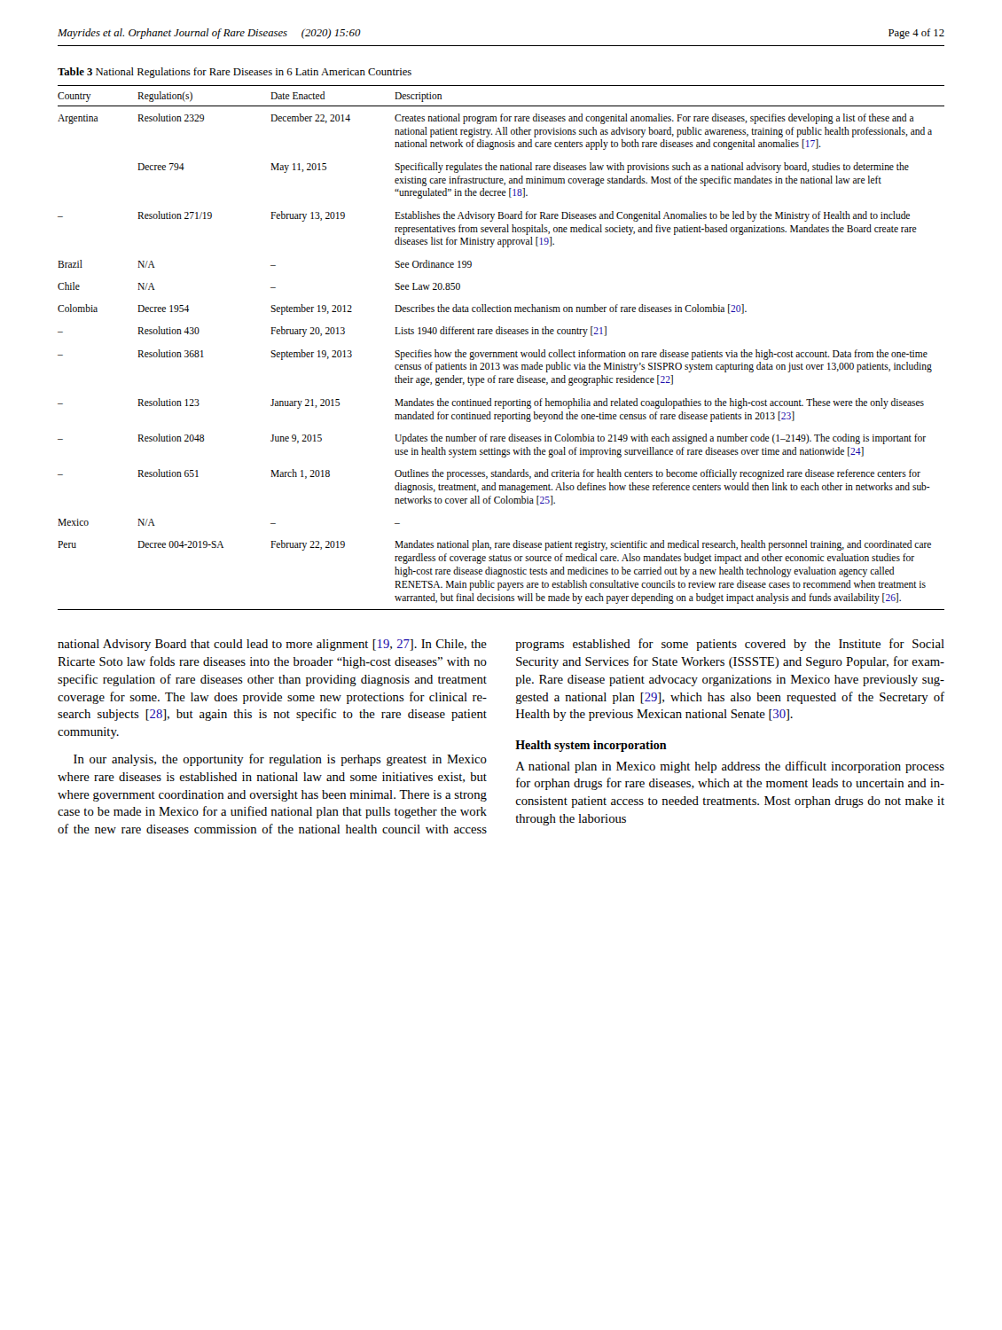Mayrides et al. Orphanet Journal of Rare Diseases (2020) 15:60
Page 4 of 12
Table 3 National Regulations for Rare Diseases in 6 Latin American Countries
| Country | Regulation(s) | Date Enacted | Description |
| --- | --- | --- | --- |
| Argentina | Resolution 2329 | December 22, 2014 | Creates national program for rare diseases and congenital anomalies. For rare diseases, specifies developing a list of these and a national patient registry. All other provisions such as advisory board, public awareness, training of public health professionals, and a national network of diagnosis and care centers apply to both rare diseases and congenital anomalies [ 17 ]. |
| | Decree 794 | May 11, 2015 | Specifically regulates the national rare diseases law with provisions such as a national advisory board, studies to determine the existing care infrastructure, and minimum coverage standards. Most of the specific mandates in the national law are left “unregulated” in the decree [ 18 ]. |
| – | Resolution 271/19 | February 13, 2019 | Establishes the Advisory Board for Rare Diseases and Congenital Anomalies to be led by the Ministry of Health and to include representatives from several hospitals, one medical society, and five patient-based organizations. Mandates the Board create rare diseases list for Ministry approval [ 19 ]. |
| Brazil | N/A | – | See Ordinance 199 |
| Chile | N/A | – | See Law 20.850 |
| Colombia | Decree 1954 | September 19, 2012 | Describes the data collection mechanism on number of rare diseases in Colombia [ 20 ]. |
| – | Resolution 430 | February 20, 2013 | Lists 1940 different rare diseases in the country [ 21 ] |
| – | Resolution 3681 | September 19, 2013 | Specifies how the government would collect information on rare disease patients via the high-cost account. Data from the one-time census of patients in 2013 was made public via the Ministry’s SISPRO system capturing data on just over 13,000 patients, including their age, gender, type of rare disease, and geographic residence [ 22 ] |
| – | Resolution 123 | January 21, 2015 | Mandates the continued reporting of hemophilia and related coagulopathies to the high-cost account. These were the only diseases mandated for continued reporting beyond the one-time census of rare disease patients in 2013 [ 23 ] |
| – | Resolution 2048 | June 9, 2015 | Updates the number of rare diseases in Colombia to 2149 with each assigned a number code (1–2149). The coding is important for use in health system settings with the goal of improving surveillance of rare diseases over time and nationwide [ 24 ] |
| – | Resolution 651 | March 1, 2018 | Outlines the processes, standards, and criteria for health centers to become officially recognized rare disease reference centers for diagnosis, treatment, and management. Also defines how these reference centers would then link to each other in networks and sub-networks to cover all of Colombia [ 25 ]. |
| Mexico | N/A | – | – |
| Peru | Decree 004-2019-SA | February 22, 2019 | Mandates national plan, rare disease patient registry, scientific and medical research, health personnel training, and coordinated care regardless of coverage status or source of medical care. Also mandates budget impact and other economic evaluation studies for high-cost rare disease diagnostic tests and medicines to be carried out by a new health technology evaluation agency called RENETSA. Main public payers are to establish consultative councils to review rare disease cases to recommend when treatment is warranted, but final decisions will be made by each payer depending on a budget impact analysis and funds availability [ 26 ]. |
national Advisory Board that could lead to more alignment [19, 27]. In Chile, the Ricarte Soto law folds rare diseases into the broader “high-cost diseases” with no specific regulation of rare diseases other than providing diagnosis and treatment coverage for some. The law does provide some new protections for clinical research subjects [28], but again this is not specific to the rare disease patient community.
In our analysis, the opportunity for regulation is perhaps greatest in Mexico where rare diseases is established in national law and some initiatives exist, but where government coordination and oversight has been minimal. There is a strong case to be made in Mexico for a unified national plan that pulls together the work of the new rare diseases commission of the national health council with access programs established for some patients covered by the Institute for Social Security and Services for State Workers (ISSSTE) and Seguro Popular, for example. Rare disease patient advocacy organizations in Mexico have previously suggested a national plan [29], which has also been requested of the Secretary of Health by the previous Mexican national Senate [30].
Health system incorporation
A national plan in Mexico might help address the difficult incorporation process for orphan drugs for rare diseases, which at the moment leads to uncertain and inconsistent patient access to needed treatments. Most orphan drugs do not make it through the laborious